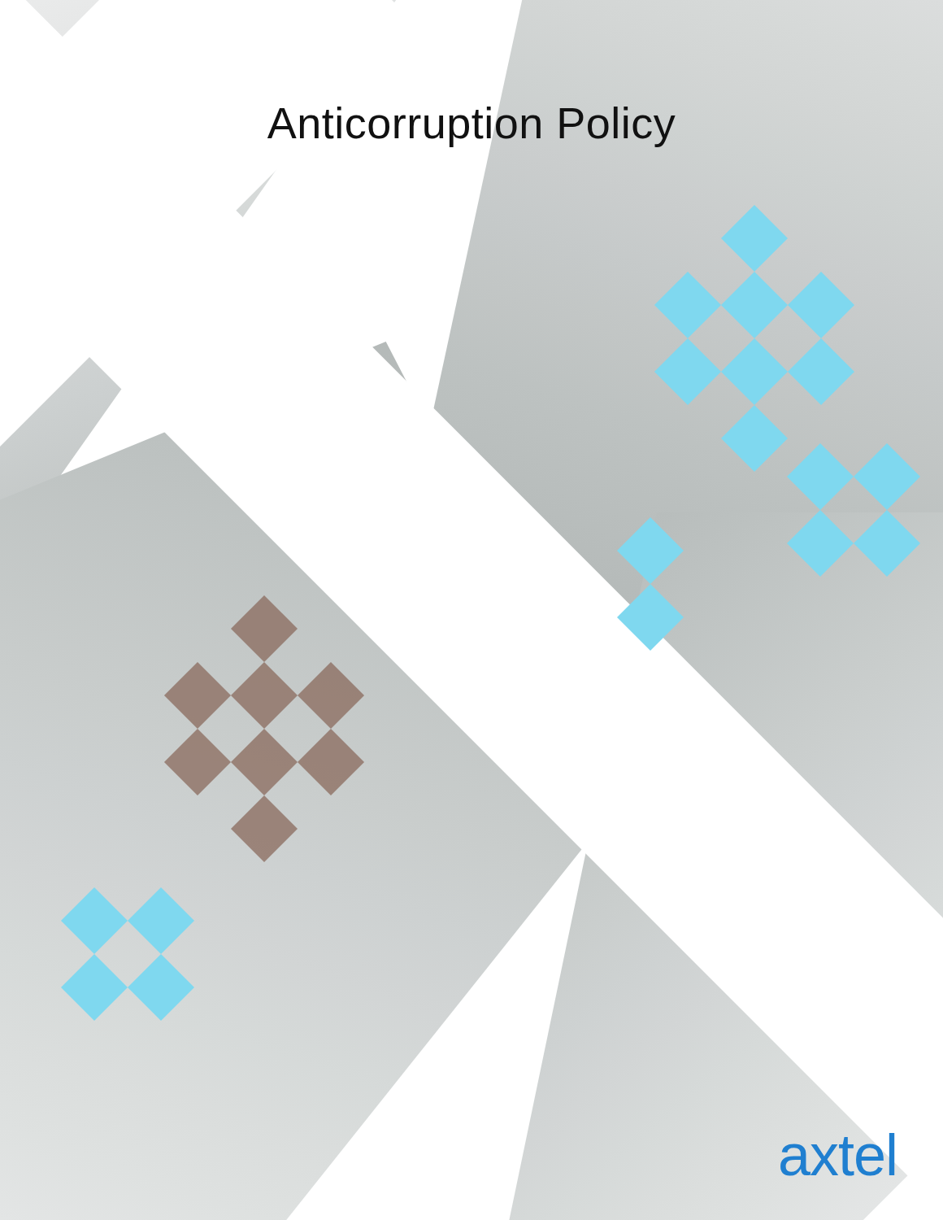Anticorruption Policy
axtel